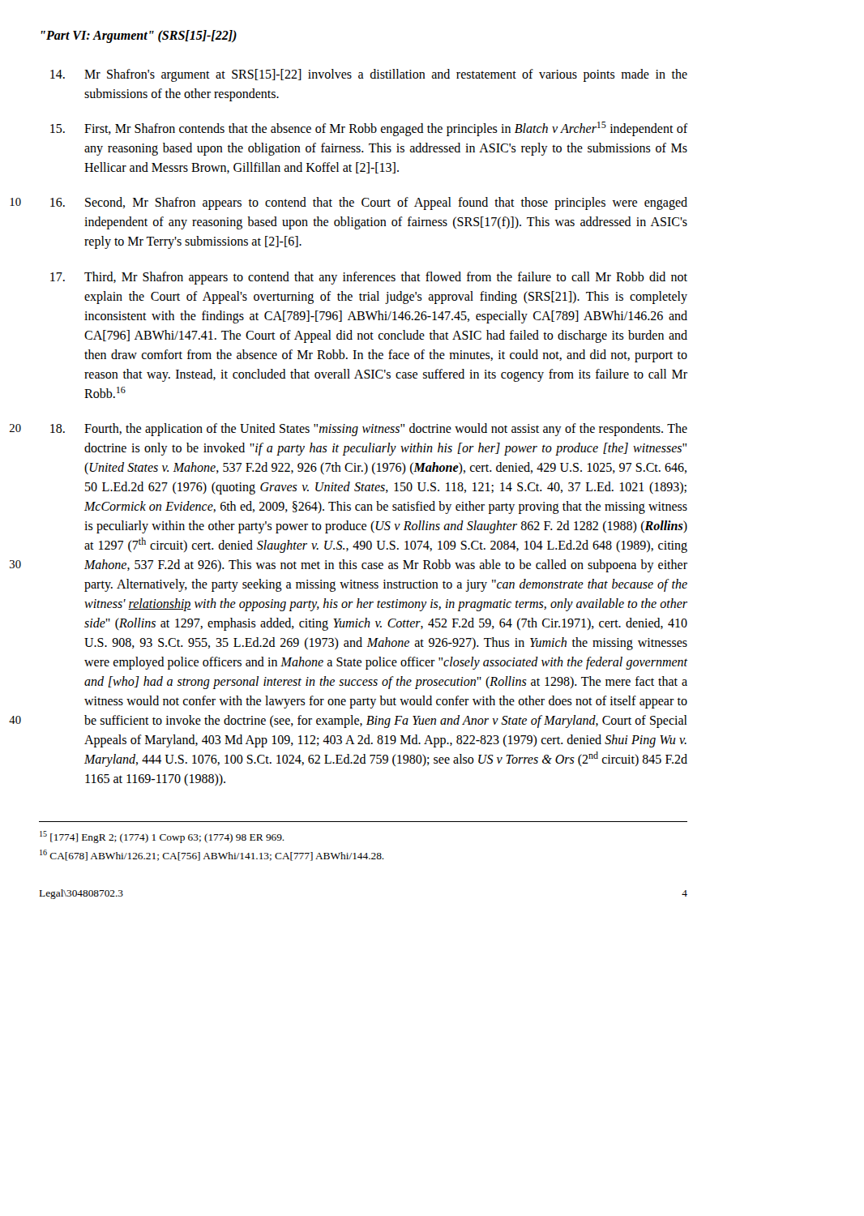"Part VI: Argument" (SRS[15]-[22])
Mr Shafron's argument at SRS[15]-[22] involves a distillation and restatement of various points made in the submissions of the other respondents.
First, Mr Shafron contends that the absence of Mr Robb engaged the principles in Blatch v Archer15 independent of any reasoning based upon the obligation of fairness. This is addressed in ASIC's reply to the submissions of Ms Hellicar and Messrs Brown, Gillfillan and Koffel at [2]-[13].
10 Second, Mr Shafron appears to contend that the Court of Appeal found that those principles were engaged independent of any reasoning based upon the obligation of fairness (SRS[17(f)]). This was addressed in ASIC's reply to Mr Terry's submissions at [2]-[6].
Third, Mr Shafron appears to contend that any inferences that flowed from the failure to call Mr Robb did not explain the Court of Appeal's overturning of the trial judge's approval finding (SRS[21]). This is completely inconsistent with the findings at CA[789]-[796] ABWhi/146.26-147.45, especially CA[789] ABWhi/146.26 and CA[796] ABWhi/147.41. The Court of Appeal did not conclude that ASIC had failed to discharge its burden and then draw comfort from the absence of Mr Robb. In the face of the minutes, it could not, and did not, purport to reason that way. Instead, it concluded that overall ASIC's case suffered in its cogency from its failure to call Mr Robb.16
20 Fourth, the application of the United States "missing witness" doctrine would not assist any of the respondents. The doctrine is only to be invoked "if a party has it peculiarly within his [or her] power to produce [the] witnesses" (United States v. Mahone, 537 F.2d 922, 926 (7th Cir.) (1976) (Mahone), cert. denied, 429 U.S. 1025, 97 S.Ct. 646, 50 L.Ed.2d 627 (1976) (quoting Graves v. United States, 150 U.S. 118, 121; 14 S.Ct. 40, 37 L.Ed. 1021 (1893); McCormick on Evidence, 6th ed, 2009, §264). This can be satisfied by either party proving that the missing witness is peculiarly within the other party's power to produce (US v Rollins and Slaughter 862 F. 2d 1282 (1988) (Rollins) at 1297 (7th circuit) cert. denied Slaughter v. U.S., 490 U.S. 1074, 109 S.Ct. 2084, 104 L.Ed.2d 648 (1989), citing Mahone, 537 F.2d at 926). This was not met in this case as Mr Robb was able to be called 30on subpoena by either party. Alternatively, the party seeking a missing witness instruction to a jury "can demonstrate that because of the witness' relationship with the opposing party, his or her testimony is, in pragmatic terms, only available to the other side" (Rollins at 1297, emphasis added, citing Yumich v. Cotter, 452 F.2d 59, 64 (7th Cir.1971), cert. denied, 410 U.S. 908, 93 S.Ct. 955, 35 L.Ed.2d 269 (1973) and Mahone at 926-927). Thus in Yumich the missing witnesses were employed police officers and in Mahone a State police officer "closely associated with the federal government and [who] had a strong personal interest in the success of the prosecution" (Rollins at 1298). The mere fact that a witness would not confer with the lawyers for one party but would confer with the other does not of itself appear to be sufficient to invoke the doctrine (see, for example, Bing Fa 40 Yuen and Anor v State of Maryland, Court of Special Appeals of Maryland, 403 Md App 109, 112; 403 A 2d. 819 Md. App., 822-823 (1979) cert. denied Shui Ping Wu v. Maryland, 444 U.S. 1076, 100 S.Ct. 1024, 62 L.Ed.2d 759 (1980); see also US v Torres & Ors (2nd circuit) 845 F.2d 1165 at 1169-1170 (1988)).
15 [1774] EngR 2; (1774) 1 Cowp 63; (1774) 98 ER 969.
16 CA[678] ABWhi/126.21; CA[756] ABWhi/141.13; CA[777] ABWhi/144.28.
Legal\304808702.3 4